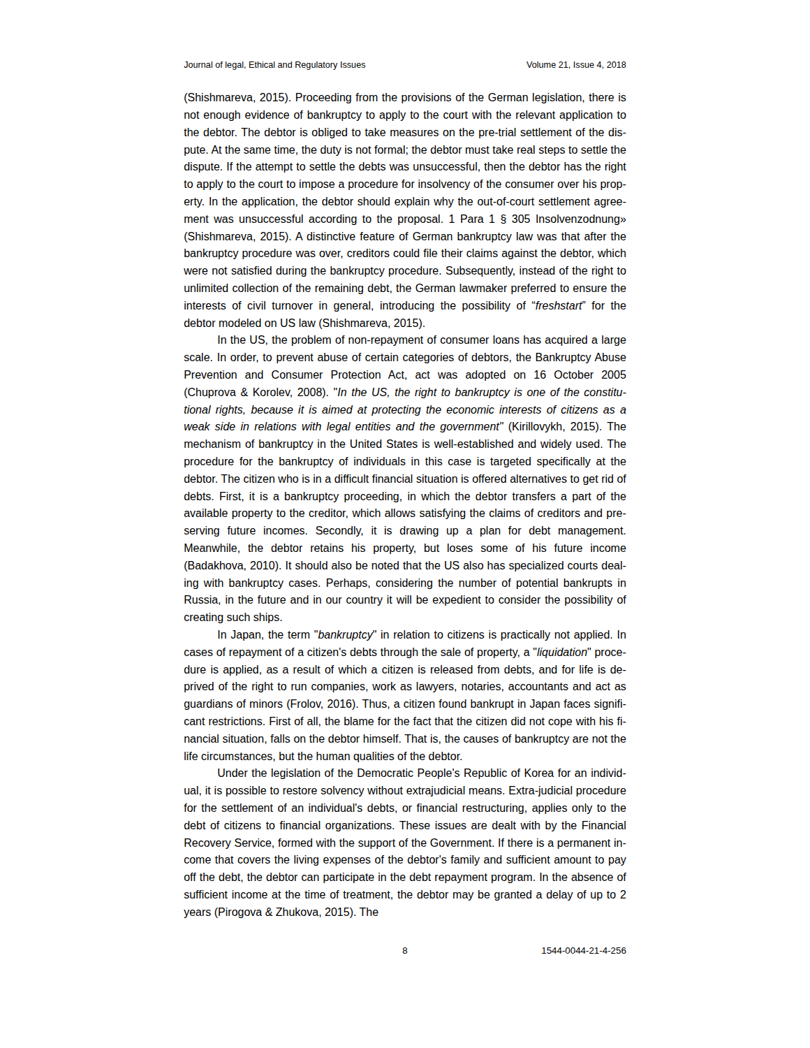Journal of legal, Ethical and Regulatory Issues
Volume 21, Issue 4, 2018
(Shishmareva, 2015). Proceeding from the provisions of the German legislation, there is not enough evidence of bankruptcy to apply to the court with the relevant application to the debtor. The debtor is obliged to take measures on the pre-trial settlement of the dispute. At the same time, the duty is not formal; the debtor must take real steps to settle the dispute. If the attempt to settle the debts was unsuccessful, then the debtor has the right to apply to the court to impose a procedure for insolvency of the consumer over his property. In the application, the debtor should explain why the out-of-court settlement agreement was unsuccessful according to the proposal. 1 Para 1 § 305 Insolvenzodnung» (Shishmareva, 2015). A distinctive feature of German bankruptcy law was that after the bankruptcy procedure was over, creditors could file their claims against the debtor, which were not satisfied during the bankruptcy procedure. Subsequently, instead of the right to unlimited collection of the remaining debt, the German lawmaker preferred to ensure the interests of civil turnover in general, introducing the possibility of “freshstart” for the debtor modeled on US law (Shishmareva, 2015).
In the US, the problem of non-repayment of consumer loans has acquired a large scale. In order, to prevent abuse of certain categories of debtors, the Bankruptcy Abuse Prevention and Consumer Protection Act, act was adopted on 16 October 2005 (Chuprova & Korolev, 2008). "In the US, the right to bankruptcy is one of the constitutional rights, because it is aimed at protecting the economic interests of citizens as a weak side in relations with legal entities and the government" (Kirillovykh, 2015). The mechanism of bankruptcy in the United States is well-established and widely used. The procedure for the bankruptcy of individuals in this case is targeted specifically at the debtor. The citizen who is in a difficult financial situation is offered alternatives to get rid of debts. First, it is a bankruptcy proceeding, in which the debtor transfers a part of the available property to the creditor, which allows satisfying the claims of creditors and preserving future incomes. Secondly, it is drawing up a plan for debt management. Meanwhile, the debtor retains his property, but loses some of his future income (Badakhova, 2010). It should also be noted that the US also has specialized courts dealing with bankruptcy cases. Perhaps, considering the number of potential bankrupts in Russia, in the future and in our country it will be expedient to consider the possibility of creating such ships.
In Japan, the term "bankruptcy" in relation to citizens is practically not applied. In cases of repayment of a citizen's debts through the sale of property, a "liquidation" procedure is applied, as a result of which a citizen is released from debts, and for life is deprived of the right to run companies, work as lawyers, notaries, accountants and act as guardians of minors (Frolov, 2016). Thus, a citizen found bankrupt in Japan faces significant restrictions. First of all, the blame for the fact that the citizen did not cope with his financial situation, falls on the debtor himself. That is, the causes of bankruptcy are not the life circumstances, but the human qualities of the debtor.
Under the legislation of the Democratic People's Republic of Korea for an individual, it is possible to restore solvency without extrajudicial means. Extra-judicial procedure for the settlement of an individual's debts, or financial restructuring, applies only to the debt of citizens to financial organizations. These issues are dealt with by the Financial Recovery Service, formed with the support of the Government. If there is a permanent income that covers the living expenses of the debtor's family and sufficient amount to pay off the debt, the debtor can participate in the debt repayment program. In the absence of sufficient income at the time of treatment, the debtor may be granted a delay of up to 2 years (Pirogova & Zhukova, 2015). The
8
1544-0044-21-4-256